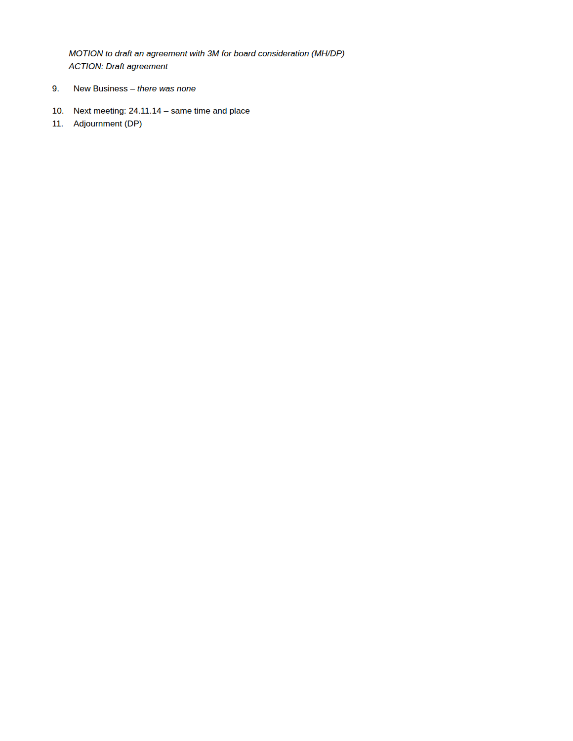MOTION to draft an agreement with 3M for board consideration (MH/DP)
ACTION: Draft agreement
9. New Business – there was none
10. Next meeting: 24.11.14 – same time and place
11. Adjournment (DP)